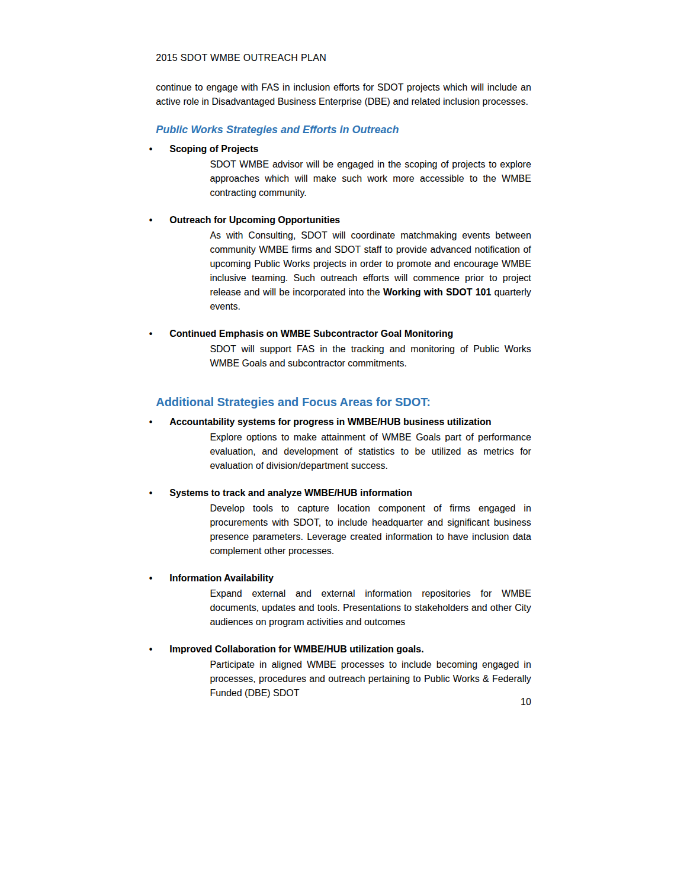2015 SDOT WMBE OUTREACH PLAN
continue to engage with FAS in inclusion efforts for SDOT projects which will include an active role in Disadvantaged Business Enterprise (DBE) and related inclusion processes.
Public Works Strategies and Efforts in Outreach
Scoping of Projects
SDOT WMBE advisor will be engaged in the scoping of projects to explore approaches which will make such work more accessible to the WMBE contracting community.
Outreach for Upcoming Opportunities
As with Consulting, SDOT will coordinate matchmaking events between community WMBE firms and SDOT staff to provide advanced notification of upcoming Public Works projects in order to promote and encourage WMBE inclusive teaming. Such outreach efforts will commence prior to project release and will be incorporated into the Working with SDOT 101 quarterly events.
Continued Emphasis on WMBE Subcontractor Goal Monitoring
SDOT will support FAS in the tracking and monitoring of Public Works WMBE Goals and subcontractor commitments.
Additional Strategies and Focus Areas for SDOT:
Accountability systems for progress in WMBE/HUB business utilization
Explore options to make attainment of WMBE Goals part of performance evaluation, and development of statistics to be utilized as metrics for evaluation of division/department success.
Systems to track and analyze WMBE/HUB information
Develop tools to capture location component of firms engaged in procurements with SDOT, to include headquarter and significant business presence parameters. Leverage created information to have inclusion data complement other processes.
Information Availability
Expand external and external information repositories for WMBE documents, updates and tools. Presentations to stakeholders and other City audiences on program activities and outcomes
Improved Collaboration for WMBE/HUB utilization goals.
Participate in aligned WMBE processes to include becoming engaged in processes, procedures and outreach pertaining to Public Works & Federally Funded (DBE) SDOT
10